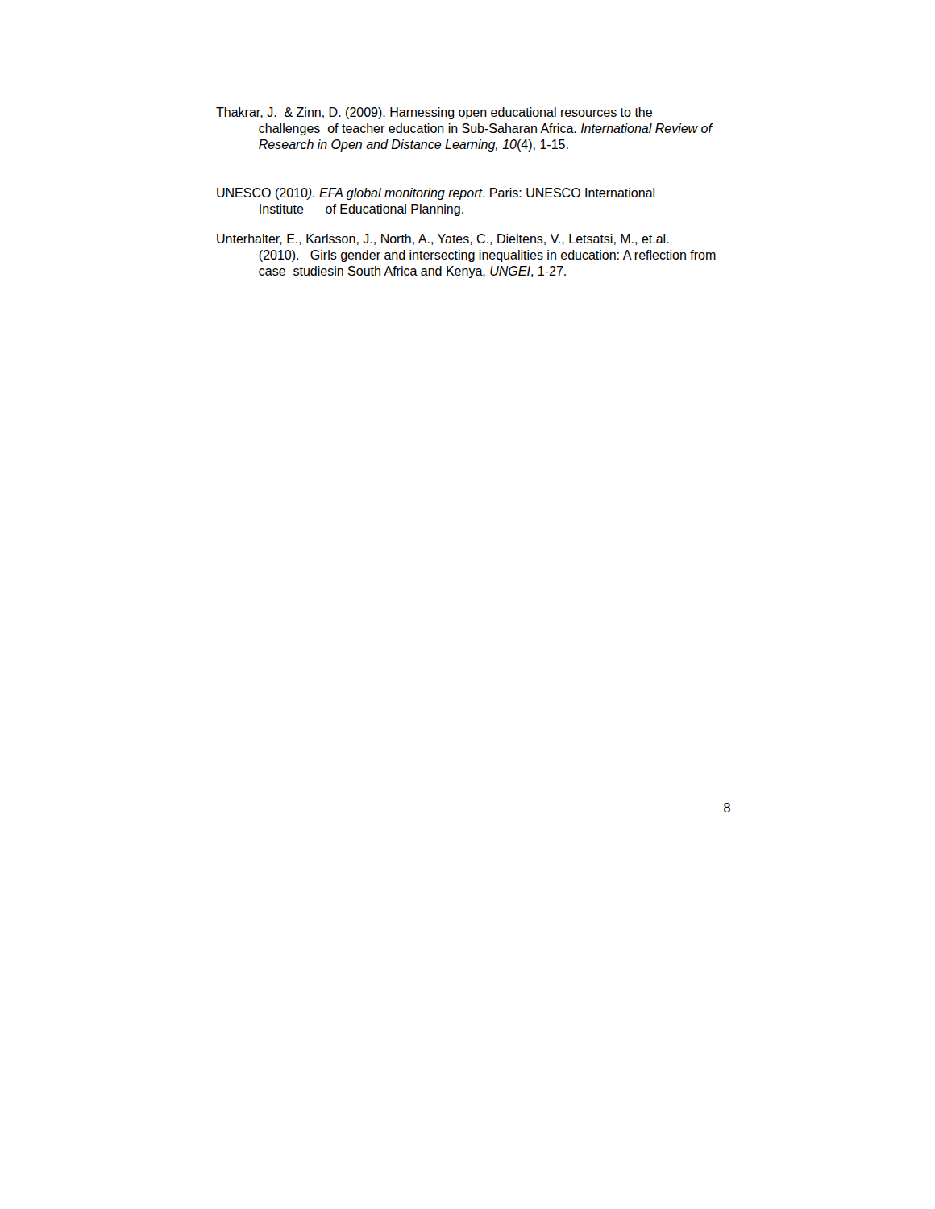Thakrar, J. & Zinn, D. (2009). Harnessing open educational resources to the challenges of teacher education in Sub-Saharan Africa. International Review of Research in Open and Distance Learning, 10(4), 1-15.
UNESCO (2010). EFA global monitoring report. Paris: UNESCO International Institute of Educational Planning.
Unterhalter, E., Karlsson, J., North, A., Yates, C., Dieltens, V., Letsatsi, M., et.al. (2010). Girls gender and intersecting inequalities in education: A reflection from case studiesin South Africa and Kenya, UNGEI, 1-27.
8